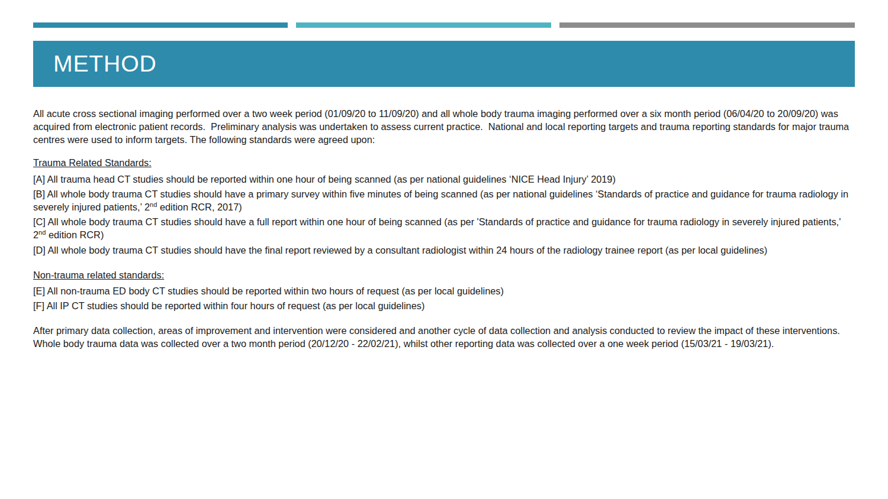METHOD
All acute cross sectional imaging performed over a two week period (01/09/20 to 11/09/20) and all whole body trauma imaging performed over a six month period (06/04/20 to 20/09/20) was acquired from electronic patient records. Preliminary analysis was undertaken to assess current practice. National and local reporting targets and trauma reporting standards for major trauma centres were used to inform targets. The following standards were agreed upon:
Trauma Related Standards:
[A] All trauma head CT studies should be reported within one hour of being scanned (as per national guidelines ‘NICE Head Injury’ 2019)
[B] All whole body trauma CT studies should have a primary survey within five minutes of being scanned (as per national guidelines ‘Standards of practice and guidance for trauma radiology in severely injured patients,’ 2nd edition RCR, 2017)
[C] All whole body trauma CT studies should have a full report within one hour of being scanned (as per 'Standards of practice and guidance for trauma radiology in severely injured patients,' 2nd edition RCR)
[D] All whole body trauma CT studies should have the final report reviewed by a consultant radiologist within 24 hours of the radiology trainee report (as per local guidelines)
Non-trauma related standards:
[E] All non-trauma ED body CT studies should be reported within two hours of request (as per local guidelines)
[F] All IP CT studies should be reported within four hours of request (as per local guidelines)
After primary data collection, areas of improvement and intervention were considered and another cycle of data collection and analysis conducted to review the impact of these interventions. Whole body trauma data was collected over a two month period (20/12/20 - 22/02/21), whilst other reporting data was collected over a one week period (15/03/21 - 19/03/21).